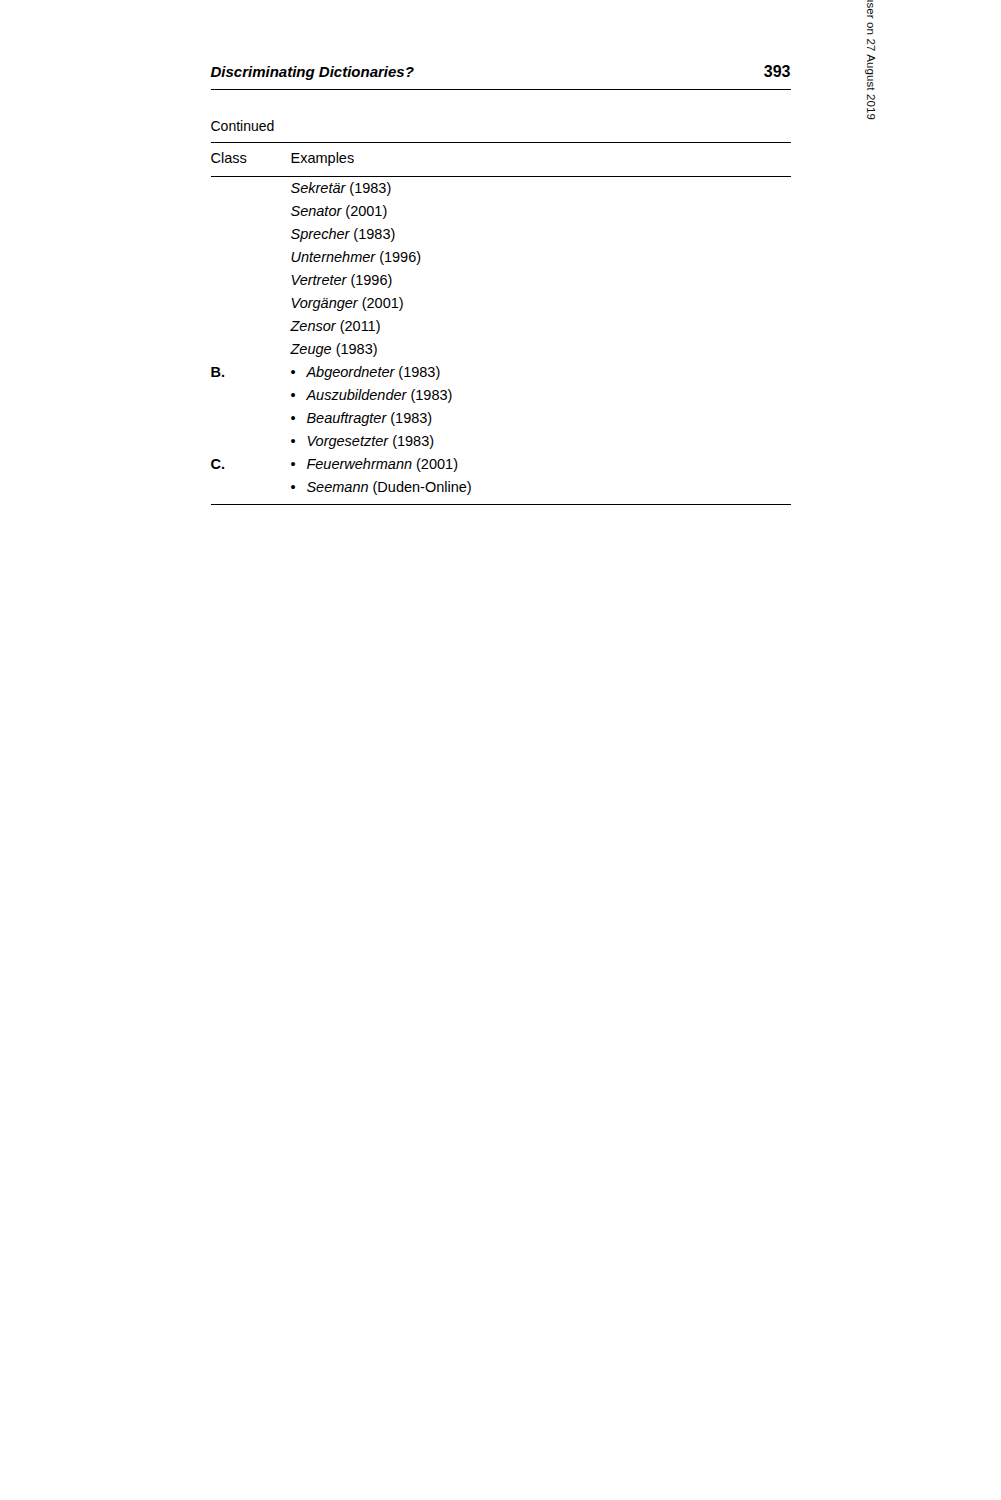Discriminating Dictionaries? 393
Continued
| Class | Examples |
| --- | --- |
| | Sekretär (1983) |
| | Senator (2001) |
| | Sprecher (1983) |
| | Unternehmer (1996) |
| | Vertreter (1996) |
| | Vorgänger (2001) |
| | Zensor (2011) |
| | Zeuge (1983) |
| B. | • Abgeordneter (1983) |
| | • Auszubildender (1983) |
| | • Beauftragter (1983) |
| | • Vorgesetzter (1983) |
| C. | • Feuerwehrmann (2001) |
| | • Seemann (Duden-Online) |
Downloaded from https://academic.oup.com/ijl/article-abstract/31/4/371/5055365 by Universiteit van Amsterdam user on 27 August 2019